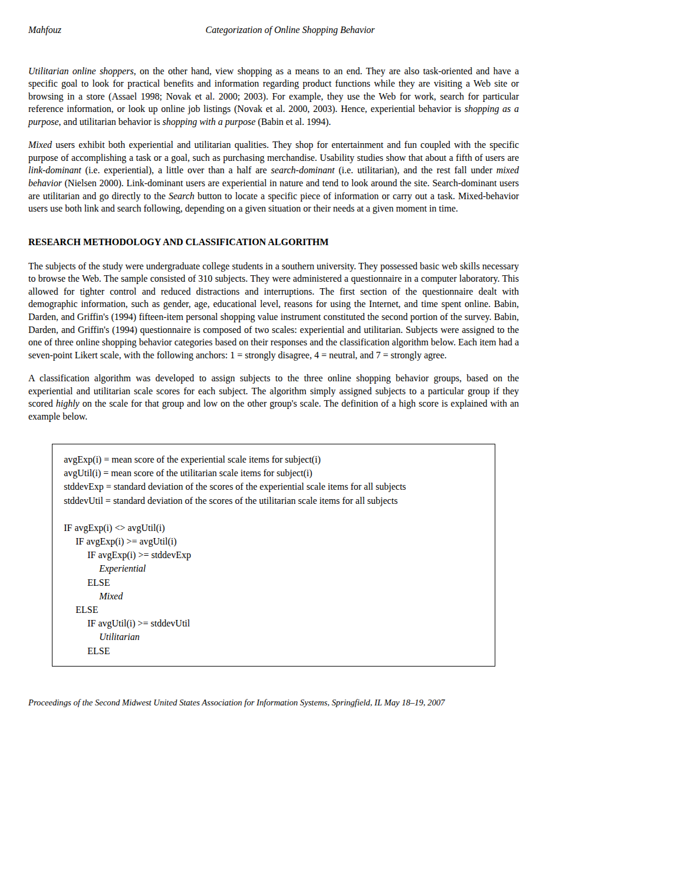Mahfouz Categorization of Online Shopping Behavior
Utilitarian online shoppers, on the other hand, view shopping as a means to an end. They are also task-oriented and have a specific goal to look for practical benefits and information regarding product functions while they are visiting a Web site or browsing in a store (Assael 1998; Novak et al. 2000; 2003). For example, they use the Web for work, search for particular reference information, or look up online job listings (Novak et al. 2000, 2003). Hence, experiential behavior is shopping as a purpose, and utilitarian behavior is shopping with a purpose (Babin et al. 1994).
Mixed users exhibit both experiential and utilitarian qualities. They shop for entertainment and fun coupled with the specific purpose of accomplishing a task or a goal, such as purchasing merchandise. Usability studies show that about a fifth of users are link-dominant (i.e. experiential), a little over than a half are search-dominant (i.e. utilitarian), and the rest fall under mixed behavior (Nielsen 2000). Link-dominant users are experiential in nature and tend to look around the site. Search-dominant users are utilitarian and go directly to the Search button to locate a specific piece of information or carry out a task. Mixed-behavior users use both link and search following, depending on a given situation or their needs at a given moment in time.
Research Methodology and Classification Algorithm
The subjects of the study were undergraduate college students in a southern university. They possessed basic web skills necessary to browse the Web. The sample consisted of 310 subjects. They were administered a questionnaire in a computer laboratory. This allowed for tighter control and reduced distractions and interruptions. The first section of the questionnaire dealt with demographic information, such as gender, age, educational level, reasons for using the Internet, and time spent online. Babin, Darden, and Griffin's (1994) fifteen-item personal shopping value instrument constituted the second portion of the survey. Babin, Darden, and Griffin's (1994) questionnaire is composed of two scales: experiential and utilitarian. Subjects were assigned to the one of three online shopping behavior categories based on their responses and the classification algorithm below. Each item had a seven-point Likert scale, with the following anchors: 1 = strongly disagree, 4 = neutral, and 7 = strongly agree.
A classification algorithm was developed to assign subjects to the three online shopping behavior groups, based on the experiential and utilitarian scale scores for each subject. The algorithm simply assigned subjects to a particular group if they scored highly on the scale for that group and low on the other group's scale. The definition of a high score is explained with an example below.
avgExp(i) = mean score of the experiential scale items for subject(i)
avgUtil(i) = mean score of the utilitarian scale items for subject(i)
stddevExp = standard deviation of the scores of the experiential scale items for all subjects
stddevUtil = standard deviation of the scores of the utilitarian scale items for all subjects
IF avgExp(i) <> avgUtil(i)
IF avgExp(i) >= avgUtil(i)
IF avgExp(i) >= stddevExp
Experiential
ELSE
Mixed
ELSE
IF avgUtil(i) >= stddevUtil
Utilitarian
ELSE
Proceedings of the Second Midwest United States Association for Information Systems, Springfield, IL May 18–19, 2007